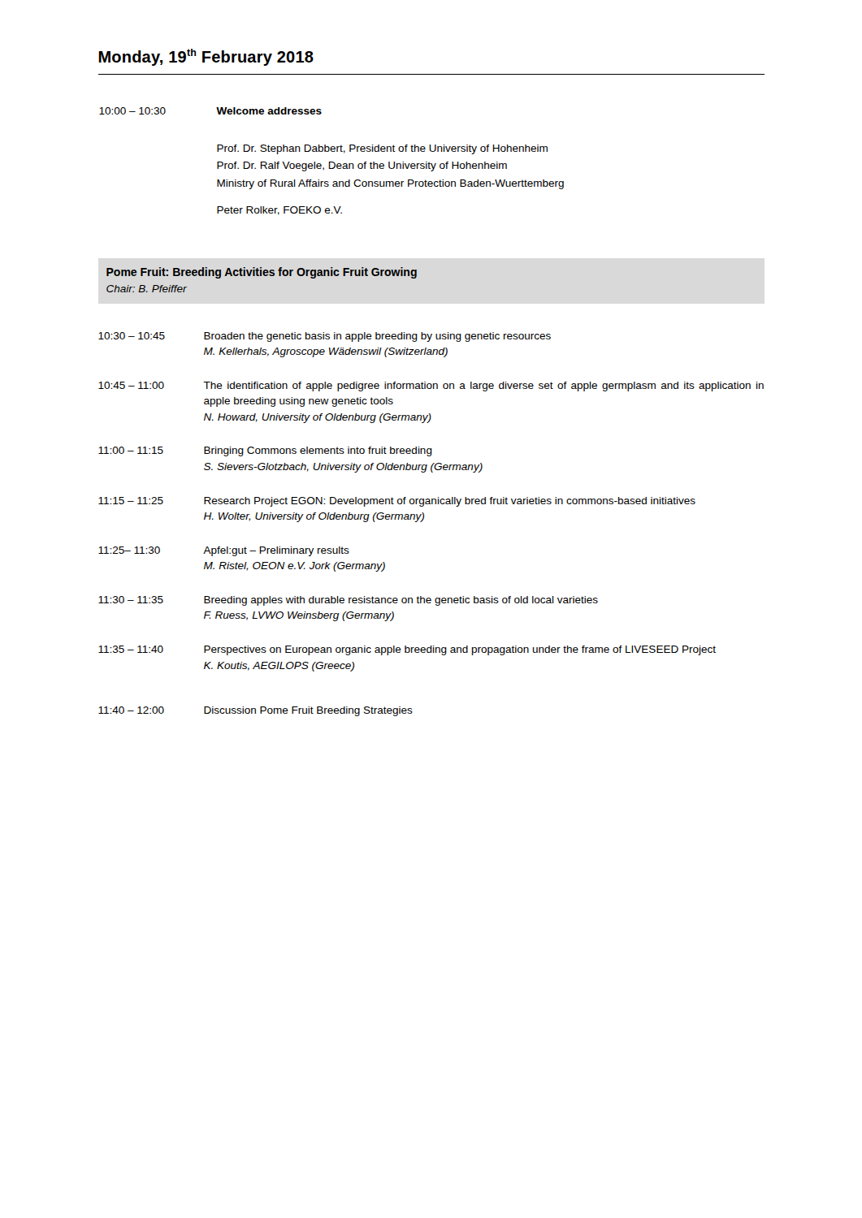Monday, 19th February 2018
| 10:00 – 10:30 | Welcome addresses Prof. Dr. Stephan Dabbert, President of the University of Hohenheim Prof. Dr. Ralf Voegele, Dean of the University of Hohenheim Ministry of Rural Affairs and Consumer Protection Baden-Wuerttemberg Peter Rolker, FOEKO e.V. |
Pome Fruit: Breeding Activities for Organic Fruit Growing
Chair: B. Pfeiffer
| 10:30 – 10:45 | Broaden the genetic basis in apple breeding by using genetic resources M. Kellerhals, Agroscope Wädenswil (Switzerland) |
| 10:45 – 11:00 | The identification of apple pedigree information on a large diverse set of apple germplasm and its application in apple breeding using new genetic tools N. Howard, University of Oldenburg (Germany) |
| 11:00 – 11:15 | Bringing Commons elements into fruit breeding S. Sievers-Glotzbach, University of Oldenburg (Germany) |
| 11:15 – 11:25 | Research Project EGON: Development of organically bred fruit varieties in commons-based initiatives H. Wolter, University of Oldenburg (Germany) |
| 11:25– 11:30 | Apfel:gut – Preliminary results M. Ristel, OEON e.V. Jork (Germany) |
| 11:30 – 11:35 | Breeding apples with durable resistance on the genetic basis of old local varieties F. Ruess, LVWO Weinsberg (Germany) |
| 11:35 – 11:40 | Perspectives on European organic apple breeding and propagation under the frame of LIVESEED Project K. Koutis, AEGILOPS (Greece) |
| 11:40 – 12:00 | Discussion Pome Fruit Breeding Strategies |